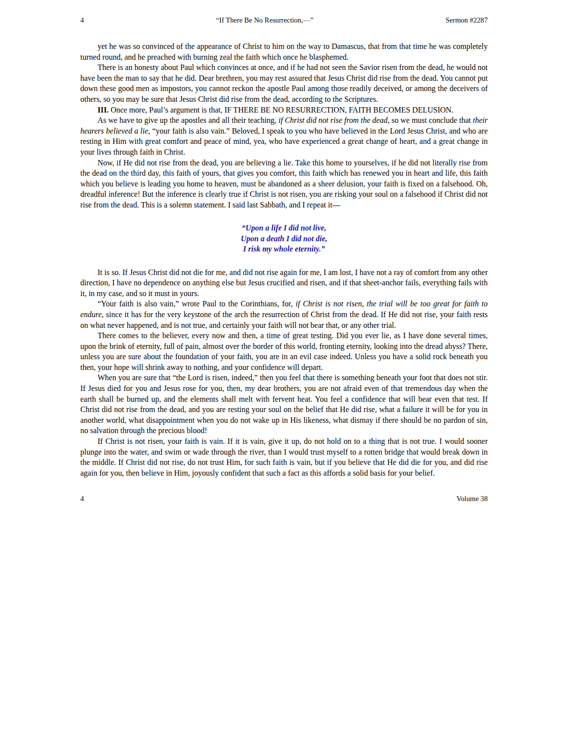4 “If There Be No Resurrection,—” Sermon #2287
yet he was so convinced of the appearance of Christ to him on the way to Damascus, that from that time he was completely turned round, and he preached with burning zeal the faith which once he blasphemed.
There is an honesty about Paul which convinces at once, and if he had not seen the Savior risen from the dead, he would not have been the man to say that he did. Dear brethren, you may rest assured that Jesus Christ did rise from the dead. You cannot put down these good men as impostors, you cannot reckon the apostle Paul among those readily deceived, or among the deceivers of others, so you may be sure that Jesus Christ did rise from the dead, according to the Scriptures.
III. Once more, Paul’s argument is that, IF THERE BE NO RESURRECTION, FAITH BECOMES DELUSION.
As we have to give up the apostles and all their teaching, if Christ did not rise from the dead, so we must conclude that their hearers believed a lie, “your faith is also vain.” Beloved, I speak to you who have believed in the Lord Jesus Christ, and who are resting in Him with great comfort and peace of mind, yea, who have experienced a great change of heart, and a great change in your lives through faith in Christ.
Now, if He did not rise from the dead, you are believing a lie. Take this home to yourselves, if he did not literally rise from the dead on the third day, this faith of yours, that gives you comfort, this faith which has renewed you in heart and life, this faith which you believe is leading you home to heaven, must be abandoned as a sheer delusion, your faith is fixed on a falsehood. Oh, dreadful inference! But the inference is clearly true if Christ is not risen, you are risking your soul on a falsehood if Christ did not rise from the dead. This is a solemn statement. I said last Sabbath, and I repeat it—
“Upon a life I did not live, Upon a death I did not die, I risk my whole eternity.”
It is so. If Jesus Christ did not die for me, and did not rise again for me, I am lost, I have not a ray of comfort from any other direction, I have no dependence on anything else but Jesus crucified and risen, and if that sheet-anchor fails, everything fails with it, in my case, and so it must in yours.
“Your faith is also vain,” wrote Paul to the Corinthians, for, if Christ is not risen, the trial will be too great for faith to endure, since it has for the very keystone of the arch the resurrection of Christ from the dead. If He did not rise, your faith rests on what never happened, and is not true, and certainly your faith will not bear that, or any other trial.
There comes to the believer, every now and then, a time of great testing. Did you ever lie, as I have done several times, upon the brink of eternity, full of pain, almost over the border of this world, fronting eternity, looking into the dread abyss? There, unless you are sure about the foundation of your faith, you are in an evil case indeed. Unless you have a solid rock beneath you then, your hope will shrink away to nothing, and your confidence will depart.
When you are sure that “the Lord is risen, indeed,” then you feel that there is something beneath your foot that does not stir. If Jesus died for you and Jesus rose for you, then, my dear brothers, you are not afraid even of that tremendous day when the earth shall be burned up, and the elements shall melt with fervent heat. You feel a confidence that will bear even that test. If Christ did not rise from the dead, and you are resting your soul on the belief that He did rise, what a failure it will be for you in another world, what disappointment when you do not wake up in His likeness, what dismay if there should be no pardon of sin, no salvation through the precious blood!
If Christ is not risen, your faith is vain. If it is vain, give it up, do not hold on to a thing that is not true. I would sooner plunge into the water, and swim or wade through the river, than I would trust myself to a rotten bridge that would break down in the middle. If Christ did not rise, do not trust Him, for such faith is vain, but if you believe that He did die for you, and did rise again for you, then believe in Him, joyously confident that such a fact as this affords a solid basis for your belief.
4 Volume 38